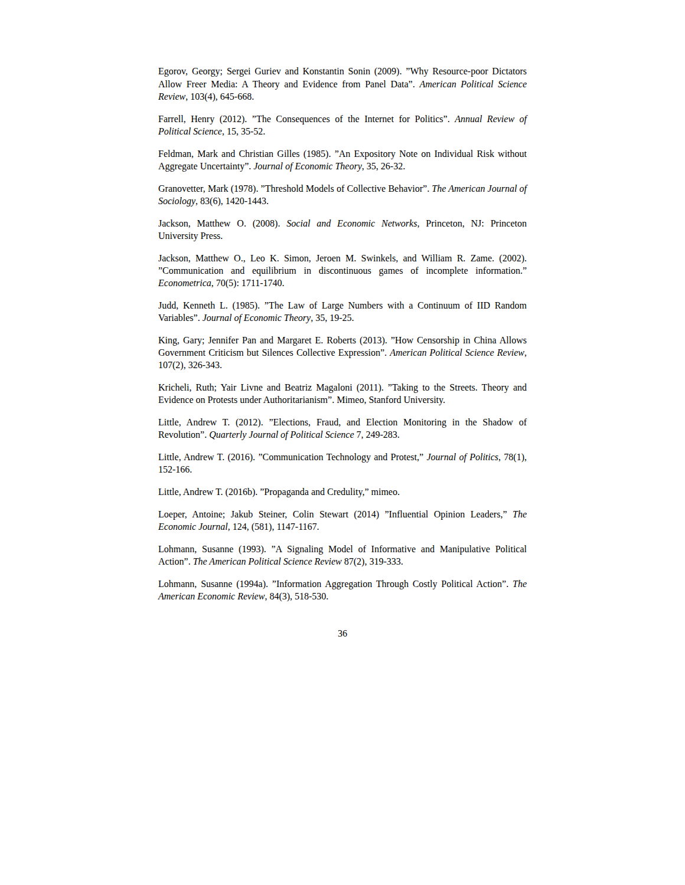Egorov, Georgy; Sergei Guriev and Konstantin Sonin (2009). ”Why Resource-poor Dictators Allow Freer Media: A Theory and Evidence from Panel Data”. American Political Science Review, 103(4), 645-668.
Farrell, Henry (2012). ”The Consequences of the Internet for Politics”. Annual Review of Political Science, 15, 35-52.
Feldman, Mark and Christian Gilles (1985). ”An Expository Note on Individual Risk without Aggregate Uncertainty”. Journal of Economic Theory, 35, 26-32.
Granovetter, Mark (1978). ”Threshold Models of Collective Behavior”. The American Journal of Sociology, 83(6), 1420-1443.
Jackson, Matthew O. (2008). Social and Economic Networks, Princeton, NJ: Princeton University Press.
Jackson, Matthew O., Leo K. Simon, Jeroen M. Swinkels, and William R. Zame. (2002). ”Communication and equilibrium in discontinuous games of incomplete information.” Econometrica, 70(5): 1711-1740.
Judd, Kenneth L. (1985). ”The Law of Large Numbers with a Continuum of IID Random Variables”. Journal of Economic Theory, 35, 19-25.
King, Gary; Jennifer Pan and Margaret E. Roberts (2013). ”How Censorship in China Allows Government Criticism but Silences Collective Expression”. American Political Science Review, 107(2), 326-343.
Kricheli, Ruth; Yair Livne and Beatriz Magaloni (2011). ”Taking to the Streets. Theory and Evidence on Protests under Authoritarianism”. Mimeo, Stanford University.
Little, Andrew T. (2012). ”Elections, Fraud, and Election Monitoring in the Shadow of Revolution”. Quarterly Journal of Political Science 7, 249-283.
Little, Andrew T. (2016). ”Communication Technology and Protest,” Journal of Politics, 78(1), 152-166.
Little, Andrew T. (2016b). ”Propaganda and Credulity,” mimeo.
Loeper, Antoine; Jakub Steiner, Colin Stewart (2014) ”Influential Opinion Leaders,” The Economic Journal, 124, (581), 1147-1167.
Lohmann, Susanne (1993). ”A Signaling Model of Informative and Manipulative Political Action”. The American Political Science Review 87(2), 319-333.
Lohmann, Susanne (1994a). ”Information Aggregation Through Costly Political Action”. The American Economic Review, 84(3), 518-530.
36